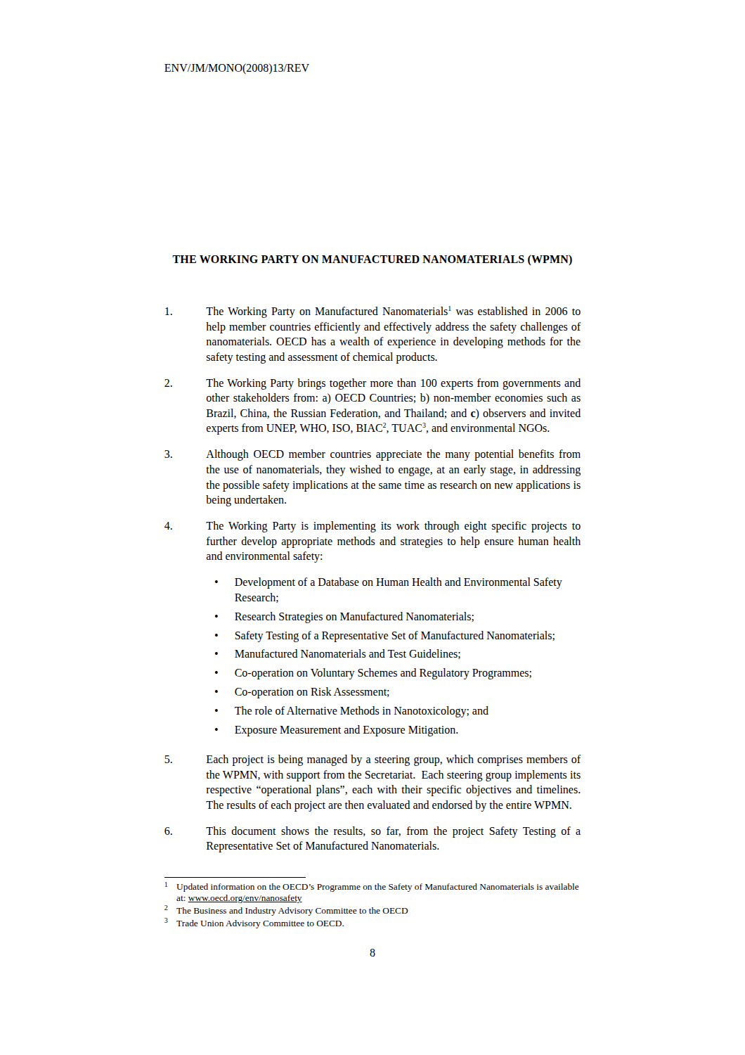ENV/JM/MONO(2008)13/REV
THE WORKING PARTY ON MANUFACTURED NANOMATERIALS (WPMN)
1. The Working Party on Manufactured Nanomaterials1 was established in 2006 to help member countries efficiently and effectively address the safety challenges of nanomaterials. OECD has a wealth of experience in developing methods for the safety testing and assessment of chemical products.
2. The Working Party brings together more than 100 experts from governments and other stakeholders from: a) OECD Countries; b) non-member economies such as Brazil, China, the Russian Federation, and Thailand; and c) observers and invited experts from UNEP, WHO, ISO, BIAC2, TUAC3, and environmental NGOs.
3. Although OECD member countries appreciate the many potential benefits from the use of nanomaterials, they wished to engage, at an early stage, in addressing the possible safety implications at the same time as research on new applications is being undertaken.
4. The Working Party is implementing its work through eight specific projects to further develop appropriate methods and strategies to help ensure human health and environmental safety:
Development of a Database on Human Health and Environmental Safety Research;
Research Strategies on Manufactured Nanomaterials;
Safety Testing of a Representative Set of Manufactured Nanomaterials;
Manufactured Nanomaterials and Test Guidelines;
Co-operation on Voluntary Schemes and Regulatory Programmes;
Co-operation on Risk Assessment;
The role of Alternative Methods in Nanotoxicology; and
Exposure Measurement and Exposure Mitigation.
5. Each project is being managed by a steering group, which comprises members of the WPMN, with support from the Secretariat. Each steering group implements its respective “operational plans”, each with their specific objectives and timelines. The results of each project are then evaluated and endorsed by the entire WPMN.
6. This document shows the results, so far, from the project Safety Testing of a Representative Set of Manufactured Nanomaterials.
1 Updated information on the OECD’s Programme on the Safety of Manufactured Nanomaterials is available at: www.oecd.org/env/nanosafety
2 The Business and Industry Advisory Committee to the OECD
3 Trade Union Advisory Committee to OECD.
8